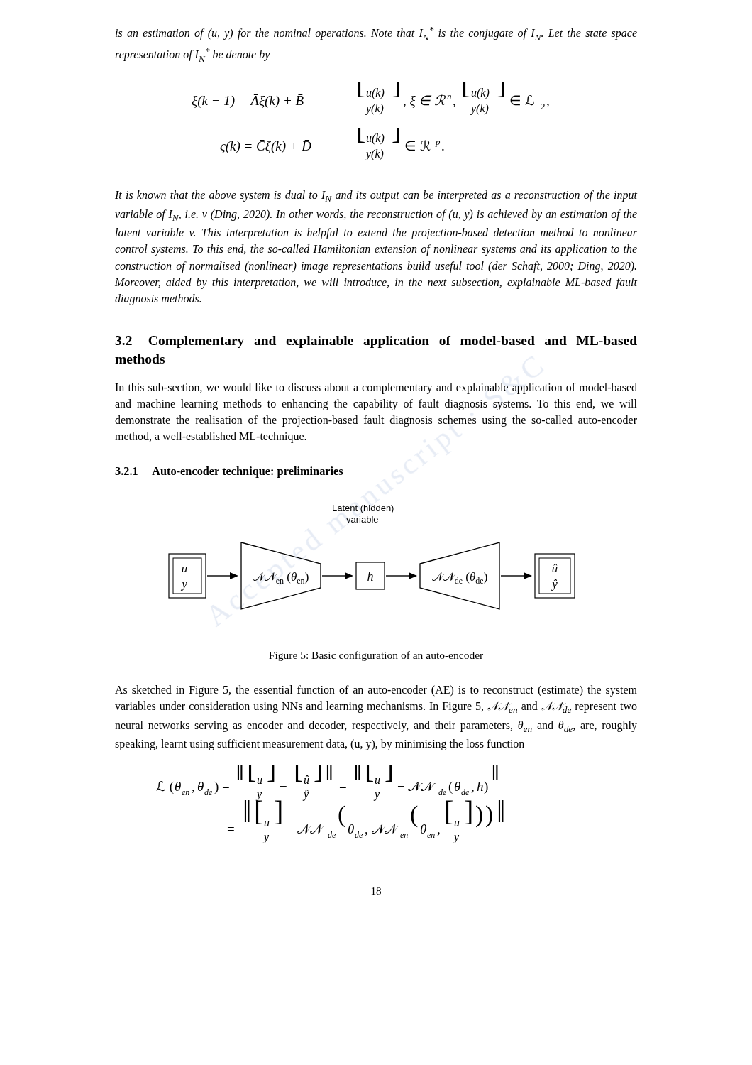Accepted manuscript · S&C
is an estimation of (u, y) for the nominal operations. Note that IN* is the conjugate of IN. Let the state space representation of IN* be denote by
ξ(k − 1) = Āξ(k) + B̄ [ u(k) y(k) ] , ξ ∈ ℛ n , [ u(k) y(k) ] ∈ ℒ 2 ,
ς(k) = C̄ξ(k) + D̄ [ u(k) y(k) ] ∈ ℛ p .
It is known that the above system is dual to IN and its output can be interpreted as a reconstruction of the input variable of IN, i.e. v (Ding, 2020). In other words, the reconstruction of (u, y) is achieved by an estimation of the latent variable v. This interpretation is helpful to extend the projection-based detection method to nonlinear control systems. To this end, the so-called Hamiltonian extension of nonlinear systems and its application to the construction of normalised (nonlinear) image representations build useful tool (der Schaft, 2000; Ding, 2020). Moreover, aided by this interpretation, we will introduce, in the next subsection, explainable ML-based fault diagnosis methods.
3.2 Complementary and explainable application of model-based and ML-based methods
In this sub-section, we would like to discuss about a complementary and explainable application of model-based and machine learning methods to enhancing the capability of fault diagnosis systems. To this end, we will demonstrate the realisation of the projection-based fault diagnosis schemes using the so-called auto-encoder method, a well-established ML-technique.
3.2.1 Auto-encoder technique: preliminaries
Latent (hidden) variable u y 𝒩𝒩en (θen) h 𝒩𝒩de (θde) û ŷ
Figure 5: Basic configuration of an auto-encoder
As sketched in Figure 5, the essential function of an auto-encoder (AE) is to reconstruct (estimate) the system variables under consideration using NNs and learning mechanisms. In Figure 5, 𝒩𝒩en and 𝒩𝒩de represent two neural networks serving as encoder and decoder, respectively, and their parameters, θen and θde, are, roughly speaking, learnt using sufficient measurement data, (u, y), by minimising the loss function
ℒ ( θ en , θ de ) = ‖ [ u y ] − [ û ŷ ] ‖ = ‖ [ u y ] − 𝒩𝒩 de ( θ de , h ) ‖ = ‖ [ u y ] − 𝒩𝒩 de ( θ de , 𝒩𝒩 en ( θ en , [ u y ] ) ) ‖
18